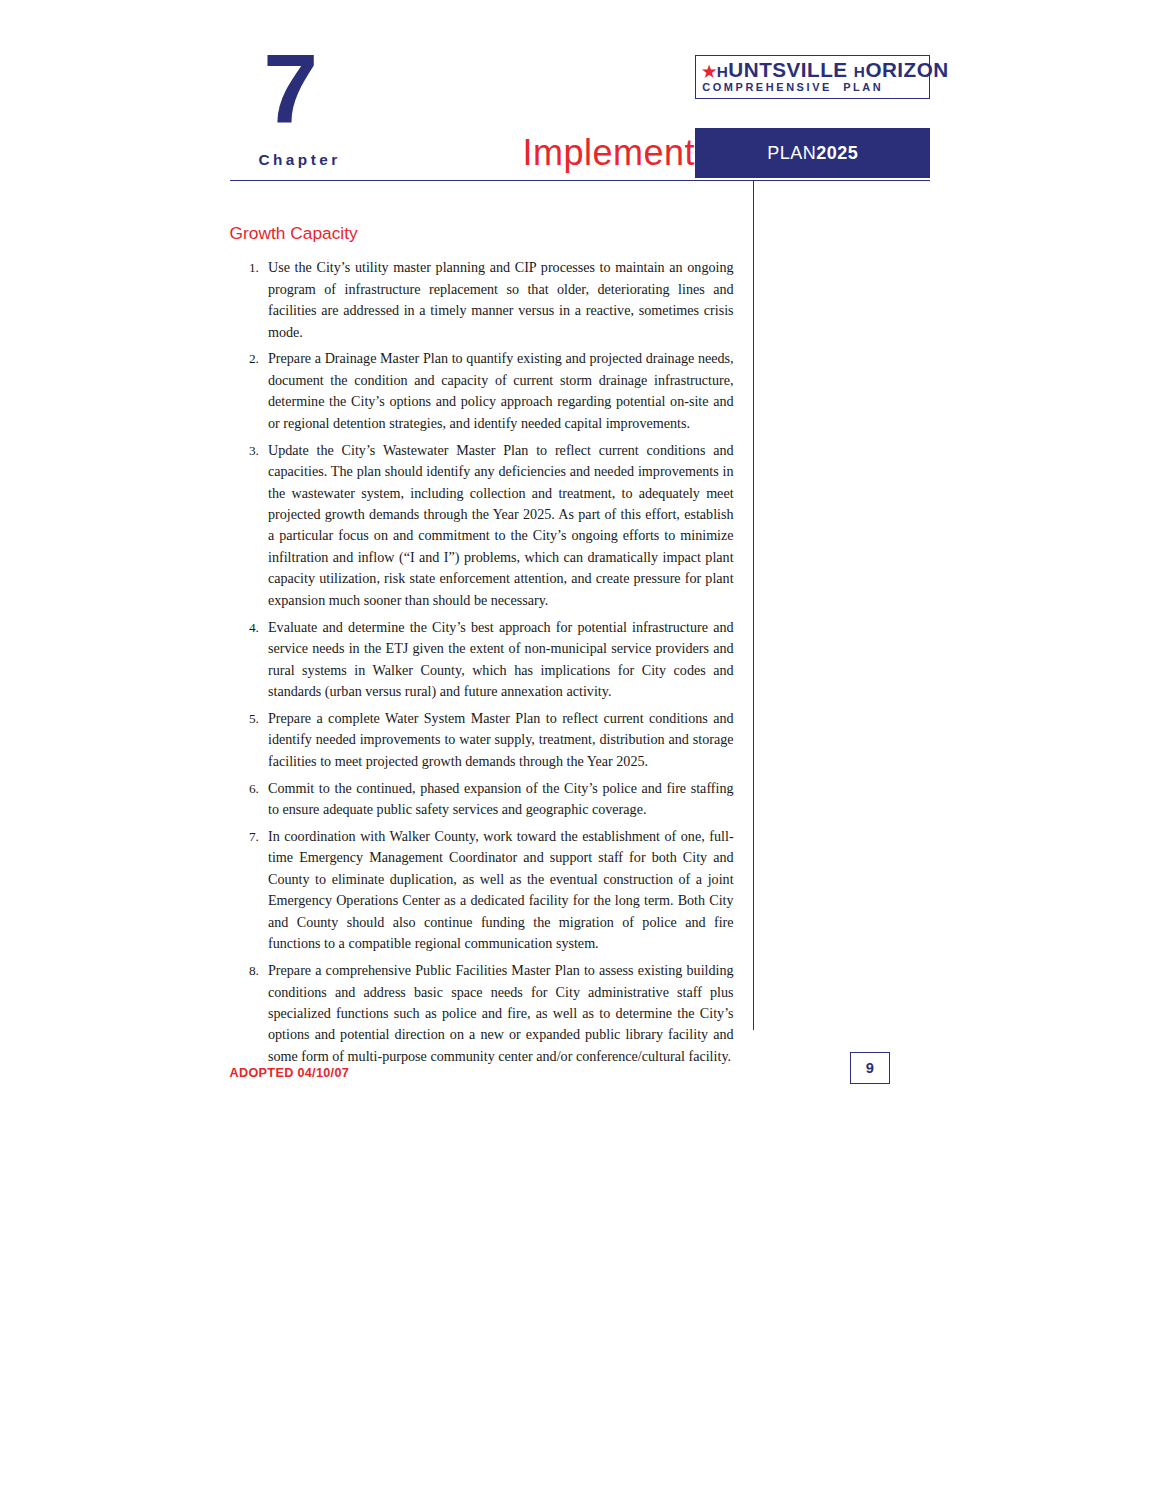7
Chapter
Implementation
★HUNTSVILLE HORIZON
COMPREHENSIVE PLAN
PLAN2025
Growth Capacity
Use the City’s utility master planning and CIP processes to maintain an ongoing program of infrastructure replacement so that older, deteriorating lines and facilities are addressed in a timely manner versus in a reactive, sometimes crisis mode.
Prepare a Drainage Master Plan to quantify existing and projected drainage needs, document the condition and capacity of current storm drainage infrastructure, determine the City’s options and policy approach regarding potential on-site and or regional detention strategies, and identify needed capital improvements.
Update the City’s Wastewater Master Plan to reflect current conditions and capacities. The plan should identify any deficiencies and needed improvements in the wastewater system, including collection and treatment, to adequately meet projected growth demands through the Year 2025. As part of this effort, establish a particular focus on and commitment to the City’s ongoing efforts to minimize infiltration and inflow (“I and I”) problems, which can dramatically impact plant capacity utilization, risk state enforcement attention, and create pressure for plant expansion much sooner than should be necessary.
Evaluate and determine the City’s best approach for potential infrastructure and service needs in the ETJ given the extent of non-municipal service providers and rural systems in Walker County, which has implications for City codes and standards (urban versus rural) and future annexation activity.
Prepare a complete Water System Master Plan to reflect current conditions and identify needed improvements to water supply, treatment, distribution and storage facilities to meet projected growth demands through the Year 2025.
Commit to the continued, phased expansion of the City’s police and fire staffing to ensure adequate public safety services and geographic coverage.
In coordination with Walker County, work toward the establishment of one, full-time Emergency Management Coordinator and support staff for both City and County to eliminate duplication, as well as the eventual construction of a joint Emergency Operations Center as a dedicated facility for the long term. Both City and County should also continue funding the migration of police and fire functions to a compatible regional communication system.
Prepare a comprehensive Public Facilities Master Plan to assess existing building conditions and address basic space needs for City administrative staff plus specialized functions such as police and fire, as well as to determine the City’s options and potential direction on a new or expanded public library facility and some form of multi-purpose community center and/or conference/cultural facility.
ADOPTED 04/10/07
9